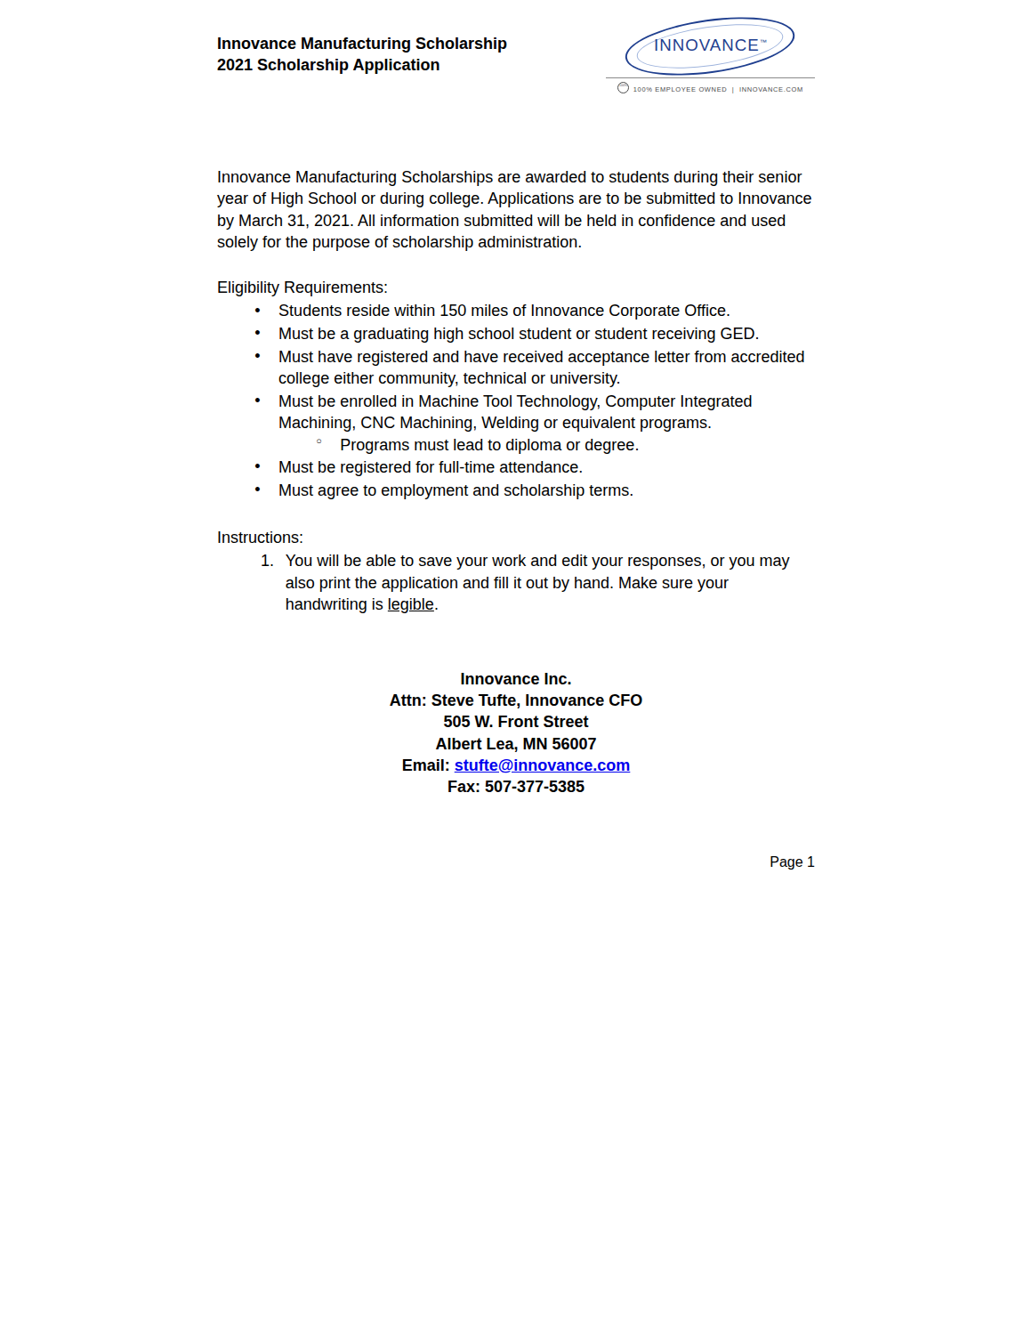INNOVANCE™
100% EMPLOYEE OWNED | INNOVANCE.COM
Innovance Manufacturing Scholarship
2021 Scholarship Application
Innovance Manufacturing Scholarships are awarded to students during their senior year of High School or during college. Applications are to be submitted to Innovance by March 31, 2021. All information submitted will be held in confidence and used solely for the purpose of scholarship administration.
Eligibility Requirements:
Students reside within 150 miles of Innovance Corporate Office.
Must be a graduating high school student or student receiving GED.
Must have registered and have received acceptance letter from accredited college either community, technical or university.
Must be enrolled in Machine Tool Technology, Computer Integrated Machining, CNC Machining, Welding or equivalent programs.
Programs must lead to diploma or degree.
Must be registered for full-time attendance.
Must agree to employment and scholarship terms.
Instructions:
You will be able to save your work and edit your responses, or you may also print the application and fill it out by hand. Make sure your handwriting is legible.
Innovance Inc.
Attn: Steve Tufte, Innovance CFO
505 W. Front Street
Albert Lea, MN 56007
Email: stufte@innovance.com
Fax: 507-377-5385
Page 1